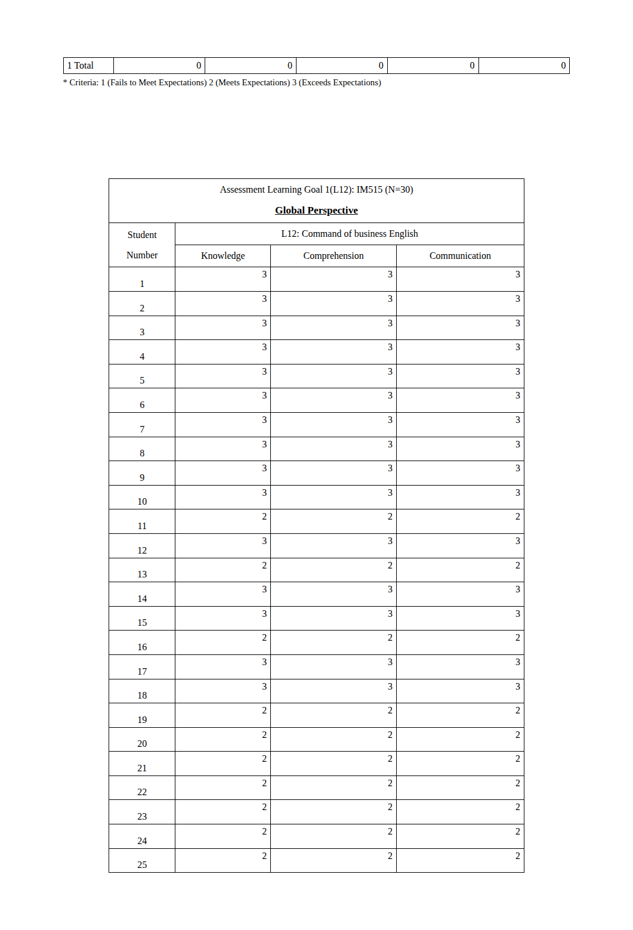| 1 Total | 0 | 0 | 0 | 0 | 0 |
* Criteria: 1 (Fails to Meet Expectations) 2 (Meets Expectations) 3 (Exceeds Expectations)
| Assessment Learning Goal 1(L12): IM515 (N=30) Global Perspective |
| Student Number | L12: Command of business English |
| Knowledge | Comprehension | Communication |
| 1 | 3 | 3 | 3 |
| 2 | 3 | 3 | 3 |
| 3 | 3 | 3 | 3 |
| 4 | 3 | 3 | 3 |
| 5 | 3 | 3 | 3 |
| 6 | 3 | 3 | 3 |
| 7 | 3 | 3 | 3 |
| 8 | 3 | 3 | 3 |
| 9 | 3 | 3 | 3 |
| 10 | 3 | 3 | 3 |
| 11 | 2 | 2 | 2 |
| 12 | 3 | 3 | 3 |
| 13 | 2 | 2 | 2 |
| 14 | 3 | 3 | 3 |
| 15 | 3 | 3 | 3 |
| 16 | 2 | 2 | 2 |
| 17 | 3 | 3 | 3 |
| 18 | 3 | 3 | 3 |
| 19 | 2 | 2 | 2 |
| 20 | 2 | 2 | 2 |
| 21 | 2 | 2 | 2 |
| 22 | 2 | 2 | 2 |
| 23 | 2 | 2 | 2 |
| 24 | 2 | 2 | 2 |
| 25 | 2 | 2 | 2 |